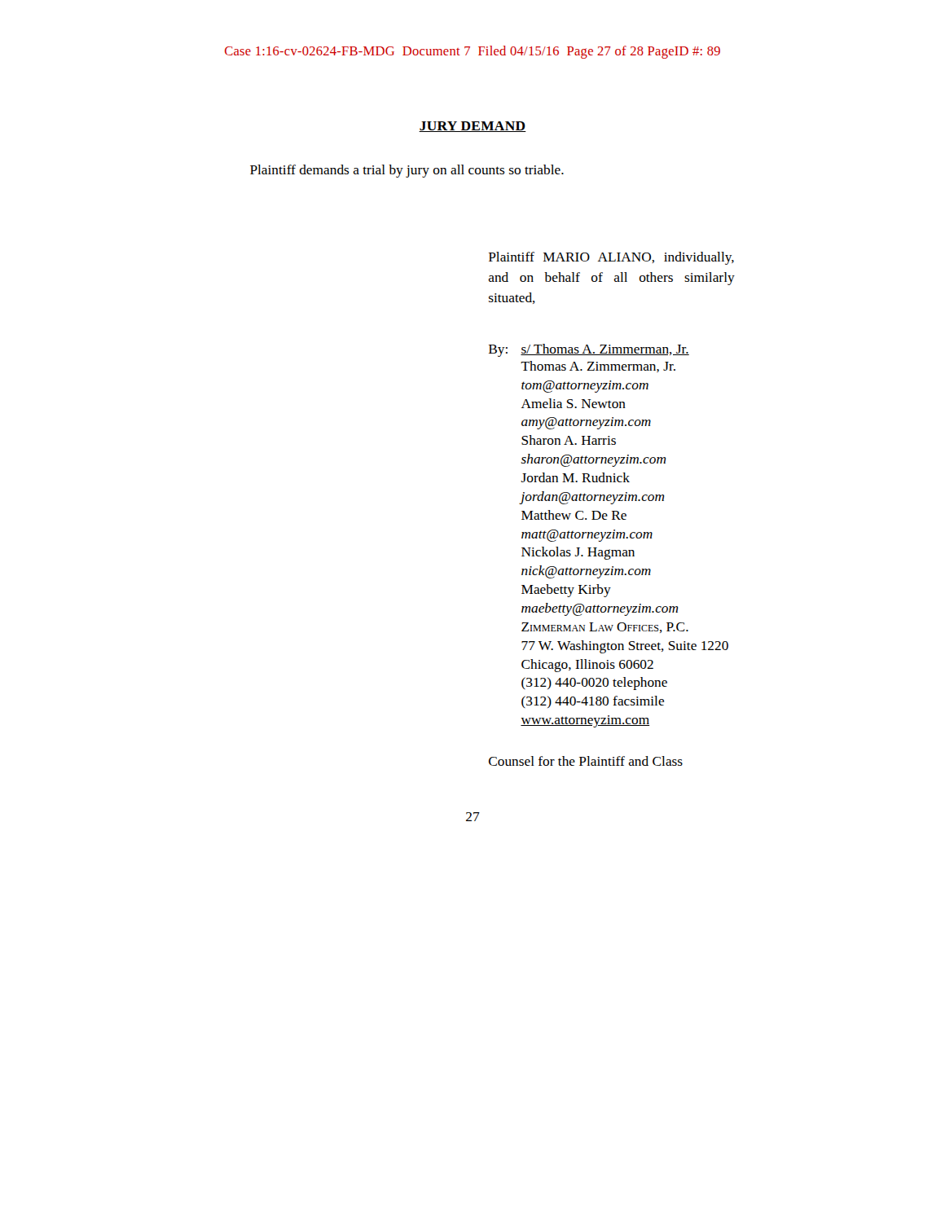Case 1:16-cv-02624-FB-MDG Document 7 Filed 04/15/16 Page 27 of 28 PageID #: 89
JURY DEMAND
Plaintiff demands a trial by jury on all counts so triable.
Plaintiff MARIO ALIANO, individually, and on behalf of all others similarly situated,
By:
s/ Thomas A. Zimmerman, Jr.
Thomas A. Zimmerman, Jr.
tom@attorneyzim.com
Amelia S. Newton
amy@attorneyzim.com
Sharon A. Harris
sharon@attorneyzim.com
Jordan M. Rudnick
jordan@attorneyzim.com
Matthew C. De Re
matt@attorneyzim.com
Nickolas J. Hagman
nick@attorneyzim.com
Maebetty Kirby
maebetty@attorneyzim.com
Zimmerman Law Offices, P.C.
77 W. Washington Street, Suite 1220
Chicago, Illinois 60602
(312) 440-0020 telephone
(312) 440-4180 facsimile
www.attorneyzim.com
Counsel for the Plaintiff and Class
27